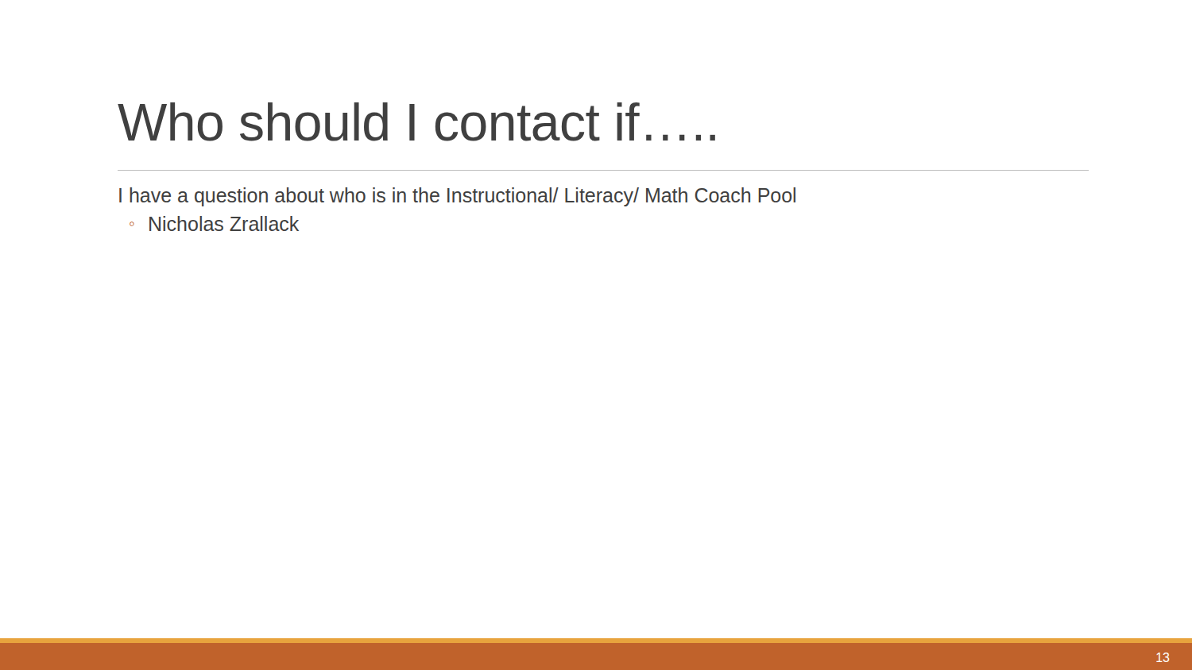Who should I contact if…..
I have a question about who is in the Instructional/ Literacy/ Math Coach Pool
Nicholas Zrallack
13